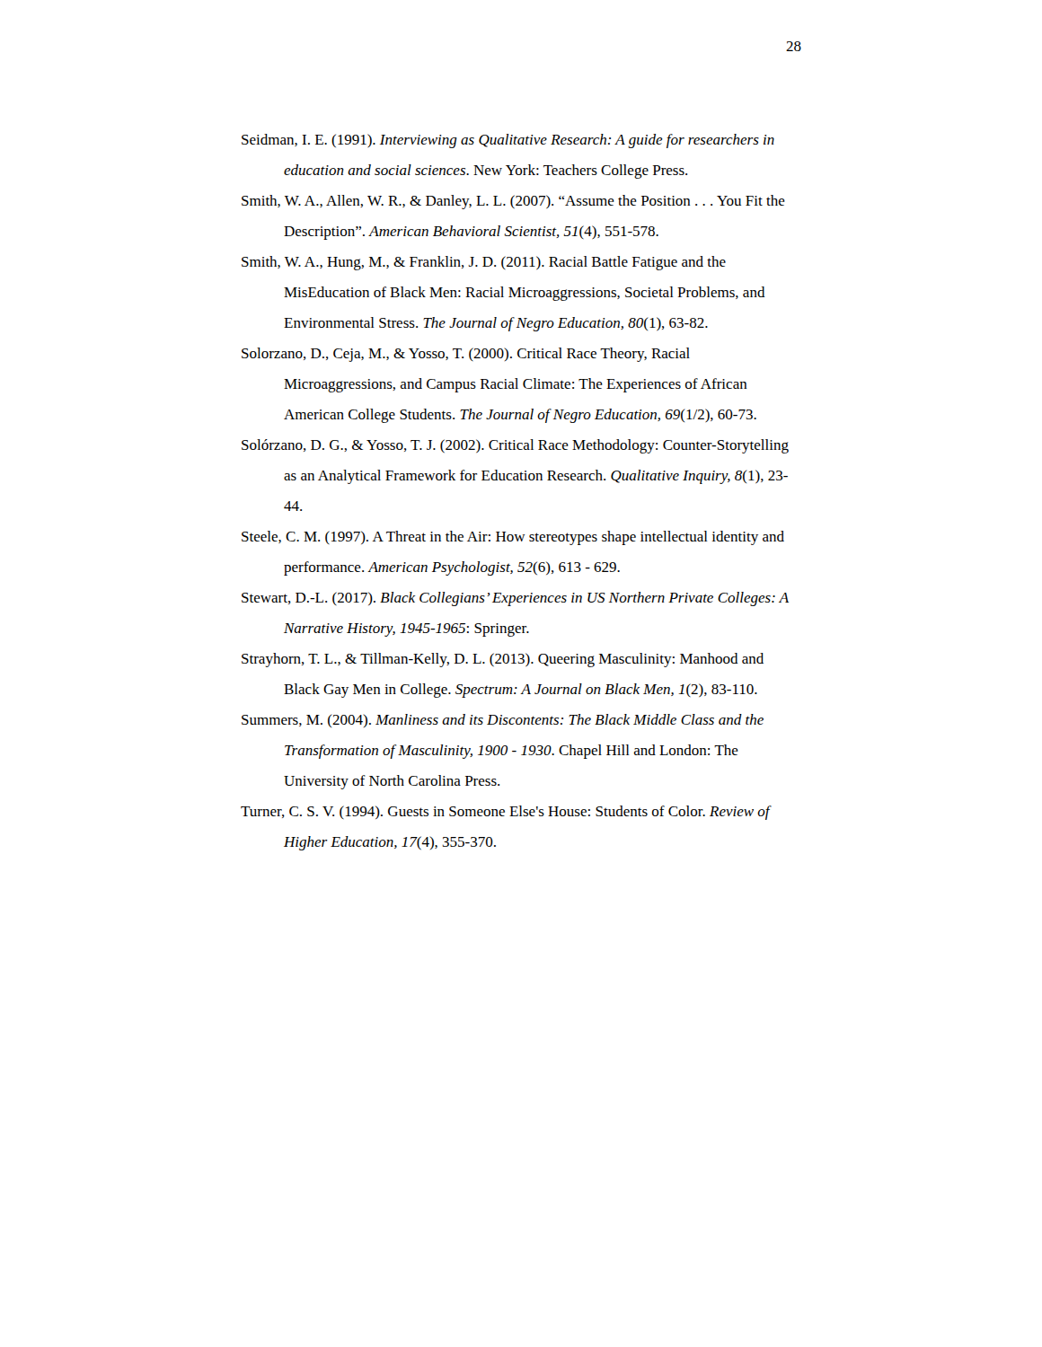28
Seidman, I. E. (1991). Interviewing as Qualitative Research: A guide for researchers in education and social sciences. New York: Teachers College Press.
Smith, W. A., Allen, W. R., & Danley, L. L. (2007). “Assume the Position . . . You Fit the Description”. American Behavioral Scientist, 51(4), 551-578.
Smith, W. A., Hung, M., & Franklin, J. D. (2011). Racial Battle Fatigue and the MisEducation of Black Men: Racial Microaggressions, Societal Problems, and Environmental Stress. The Journal of Negro Education, 80(1), 63-82.
Solorzano, D., Ceja, M., & Yosso, T. (2000). Critical Race Theory, Racial Microaggressions, and Campus Racial Climate: The Experiences of African American College Students. The Journal of Negro Education, 69(1/2), 60-73.
Solórzano, D. G., & Yosso, T. J. (2002). Critical Race Methodology: Counter-Storytelling as an Analytical Framework for Education Research. Qualitative Inquiry, 8(1), 23-44.
Steele, C. M. (1997). A Threat in the Air: How stereotypes shape intellectual identity and performance. American Psychologist, 52(6), 613 - 629.
Stewart, D.-L. (2017). Black Collegians’ Experiences in US Northern Private Colleges: A Narrative History, 1945-1965: Springer.
Strayhorn, T. L., & Tillman-Kelly, D. L. (2013). Queering Masculinity: Manhood and Black Gay Men in College. Spectrum: A Journal on Black Men, 1(2), 83-110.
Summers, M. (2004). Manliness and its Discontents: The Black Middle Class and the Transformation of Masculinity, 1900 - 1930. Chapel Hill and London: The University of North Carolina Press.
Turner, C. S. V. (1994). Guests in Someone Else's House: Students of Color. Review of Higher Education, 17(4), 355-370.